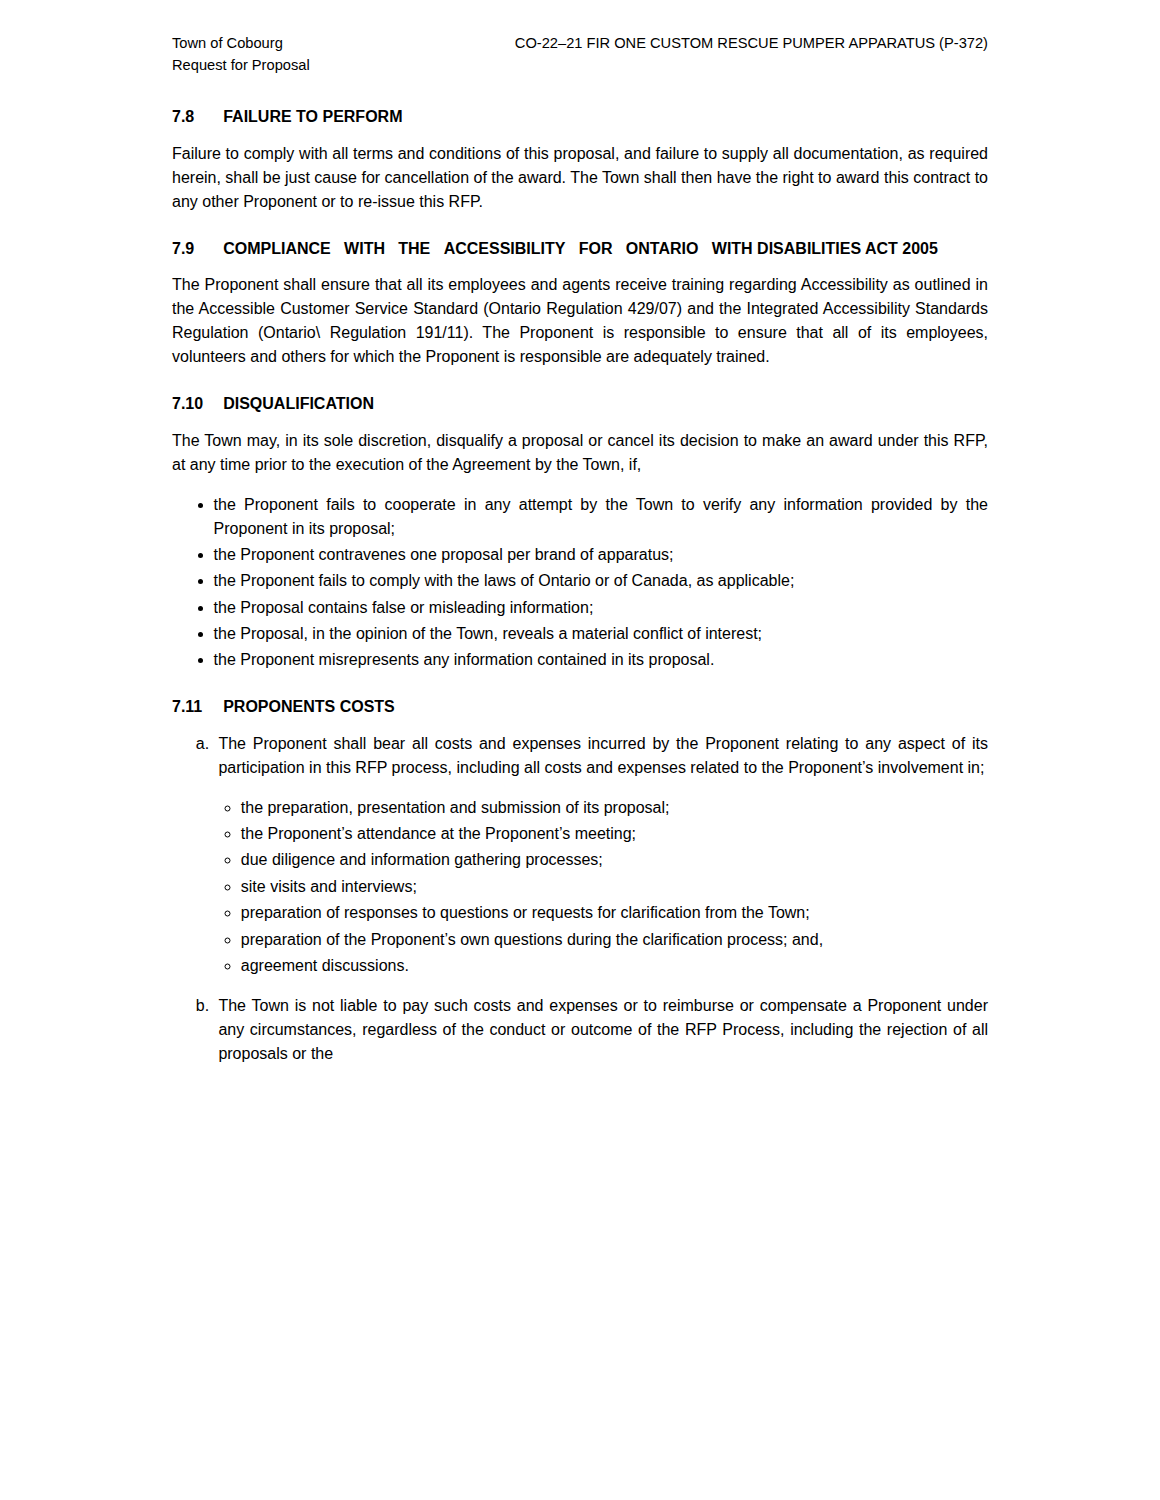Town of Cobourg
Request for Proposal
CO-22–21 FIR ONE CUSTOM RESCUE PUMPER APPARATUS (P-372)
7.8 FAILURE TO PERFORM
Failure to comply with all terms and conditions of this proposal, and failure to supply all documentation, as required herein, shall be just cause for cancellation of the award. The Town shall then have the right to award this contract to any other Proponent or to re-issue this RFP.
7.9 COMPLIANCE WITH THE ACCESSIBILITY FOR ONTARIO WITH DISABILITIES ACT 2005
The Proponent shall ensure that all its employees and agents receive training regarding Accessibility as outlined in the Accessible Customer Service Standard (Ontario Regulation 429/07) and the Integrated Accessibility Standards Regulation (Ontario\ Regulation 191/11). The Proponent is responsible to ensure that all of its employees, volunteers and others for which the Proponent is responsible are adequately trained.
7.10 DISQUALIFICATION
The Town may, in its sole discretion, disqualify a proposal or cancel its decision to make an award under this RFP, at any time prior to the execution of the Agreement by the Town, if,
the Proponent fails to cooperate in any attempt by the Town to verify any information provided by the Proponent in its proposal;
the Proponent contravenes one proposal per brand of apparatus;
the Proponent fails to comply with the laws of Ontario or of Canada, as applicable;
the Proposal contains false or misleading information;
the Proposal, in the opinion of the Town, reveals a material conflict of interest;
the Proponent misrepresents any information contained in its proposal.
7.11 PROPONENTS COSTS
The Proponent shall bear all costs and expenses incurred by the Proponent relating to any aspect of its participation in this RFP process, including all costs and expenses related to the Proponent’s involvement in;
the preparation, presentation and submission of its proposal;
the Proponent’s attendance at the Proponent’s meeting;
due diligence and information gathering processes;
site visits and interviews;
preparation of responses to questions or requests for clarification from the Town;
preparation of the Proponent’s own questions during the clarification process; and,
agreement discussions.
The Town is not liable to pay such costs and expenses or to reimburse or compensate a Proponent under any circumstances, regardless of the conduct or outcome of the RFP Process, including the rejection of all proposals or the